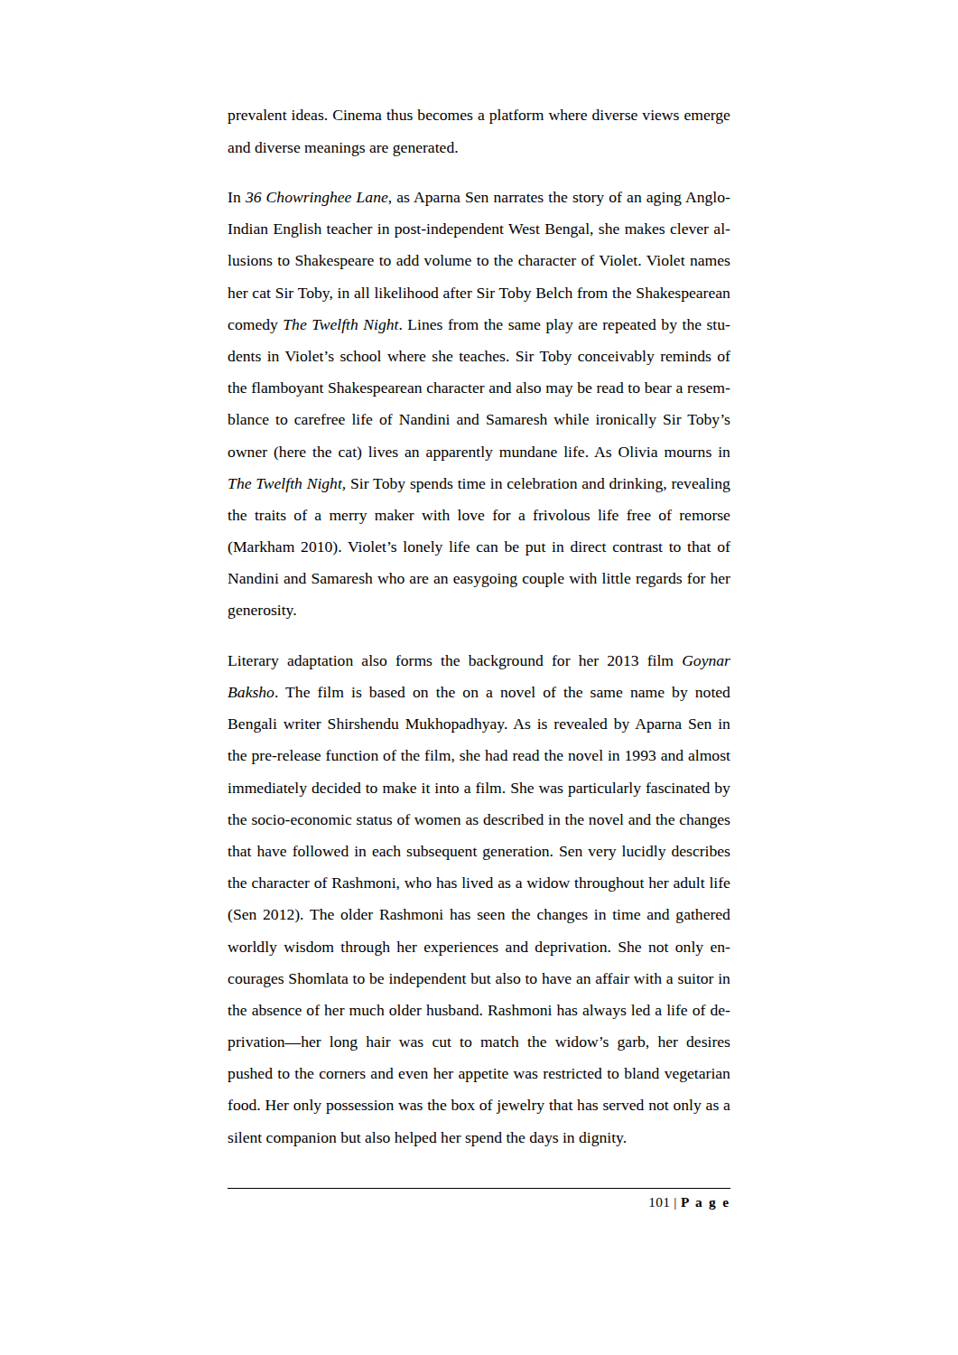prevalent ideas. Cinema thus becomes a platform where diverse views emerge and diverse meanings are generated.
In 36 Chowringhee Lane, as Aparna Sen narrates the story of an aging Anglo-Indian English teacher in post-independent West Bengal, she makes clever allusions to Shakespeare to add volume to the character of Violet. Violet names her cat Sir Toby, in all likelihood after Sir Toby Belch from the Shakespearean comedy The Twelfth Night. Lines from the same play are repeated by the students in Violet’s school where she teaches. Sir Toby conceivably reminds of the flamboyant Shakespearean character and also may be read to bear a resemblance to carefree life of Nandini and Samaresh while ironically Sir Toby’s owner (here the cat) lives an apparently mundane life. As Olivia mourns in The Twelfth Night, Sir Toby spends time in celebration and drinking, revealing the traits of a merry maker with love for a frivolous life free of remorse (Markham 2010). Violet’s lonely life can be put in direct contrast to that of Nandini and Samaresh who are an easygoing couple with little regards for her generosity.
Literary adaptation also forms the background for her 2013 film Goynar Baksho. The film is based on the on a novel of the same name by noted Bengali writer Shirshendu Mukhopadhyay. As is revealed by Aparna Sen in the pre-release function of the film, she had read the novel in 1993 and almost immediately decided to make it into a film. She was particularly fascinated by the socio-economic status of women as described in the novel and the changes that have followed in each subsequent generation. Sen very lucidly describes the character of Rashmoni, who has lived as a widow throughout her adult life (Sen 2012). The older Rashmoni has seen the changes in time and gathered worldly wisdom through her experiences and deprivation. She not only encourages Shomlata to be independent but also to have an affair with a suitor in the absence of her much older husband. Rashmoni has always led a life of deprivation—her long hair was cut to match the widow’s garb, her desires pushed to the corners and even her appetite was restricted to bland vegetarian food. Her only possession was the box of jewelry that has served not only as a silent companion but also helped her spend the days in dignity.
101 | P a g e